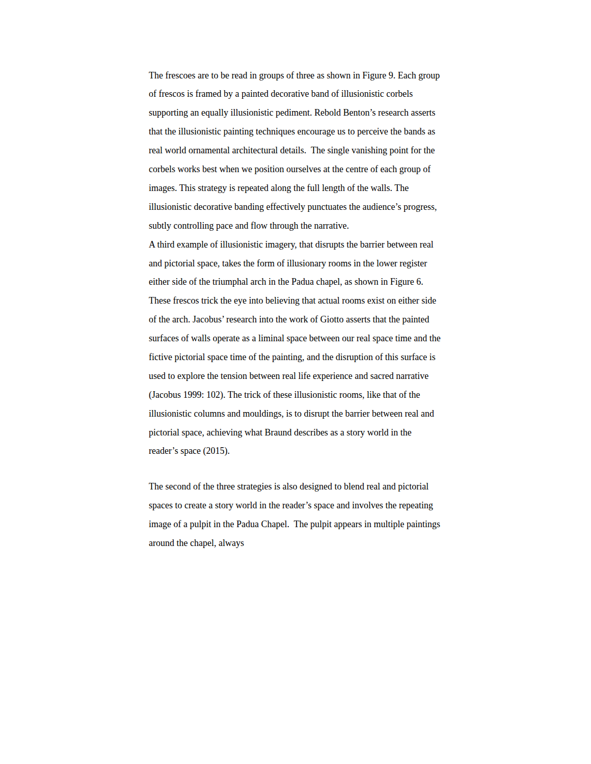The frescoes are to be read in groups of three as shown in Figure 9. Each group of frescos is framed by a painted decorative band of illusionistic corbels supporting an equally illusionistic pediment. Rebold Benton’s research asserts that the illusionistic painting techniques encourage us to perceive the bands as real world ornamental architectural details. The single vanishing point for the corbels works best when we position ourselves at the centre of each group of images. This strategy is repeated along the full length of the walls. The illusionistic decorative banding effectively punctuates the audience’s progress, subtly controlling pace and flow through the narrative.
A third example of illusionistic imagery, that disrupts the barrier between real and pictorial space, takes the form of illusionary rooms in the lower register either side of the triumphal arch in the Padua chapel, as shown in Figure 6. These frescos trick the eye into believing that actual rooms exist on either side of the arch. Jacobus’ research into the work of Giotto asserts that the painted surfaces of walls operate as a liminal space between our real space time and the fictive pictorial space time of the painting, and the disruption of this surface is used to explore the tension between real life experience and sacred narrative (Jacobus 1999: 102). The trick of these illusionistic rooms, like that of the illusionistic columns and mouldings, is to disrupt the barrier between real and pictorial space, achieving what Braund describes as a story world in the reader’s space (2015).
The second of the three strategies is also designed to blend real and pictorial spaces to create a story world in the reader’s space and involves the repeating image of a pulpit in the Padua Chapel. The pulpit appears in multiple paintings around the chapel, always